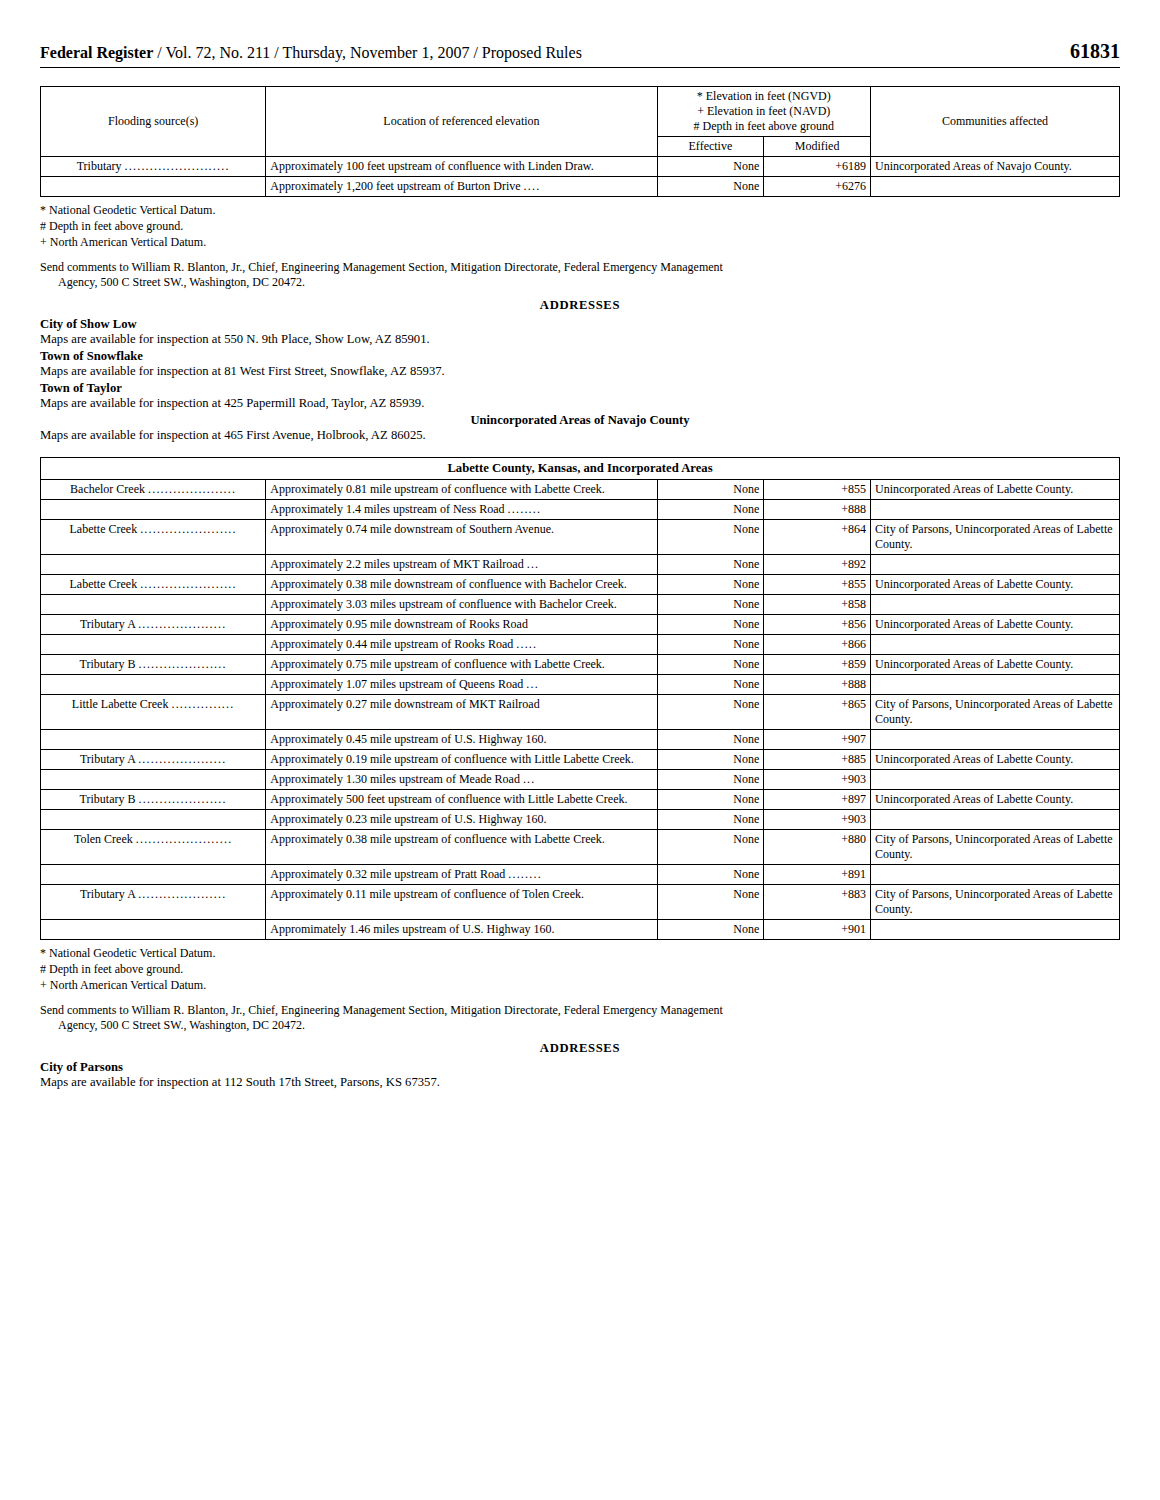Federal Register / Vol. 72, No. 211 / Thursday, November 1, 2007 / Proposed Rules
61831
| Flooding source(s) | Location of referenced elevation | * Elevation in feet (NGVD) + Elevation in feet (NAVD) # Depth in feet above ground | Communities affected |
| --- | --- | --- | --- |
| Effective | Modified |
| Tributary ......................... | Approximately 100 feet upstream of confluence with Linden Draw. | None | +6189 | Unincorporated Areas of Navajo County. |
| | Approximately 1,200 feet upstream of Burton Drive .... | None | +6276 | |
* National Geodetic Vertical Datum.
# Depth in feet above ground.
+ North American Vertical Datum.
Send comments to William R. Blanton, Jr., Chief, Engineering Management Section, Mitigation Directorate, Federal Emergency Management Agency, 500 C Street SW., Washington, DC 20472.
ADDRESSES
City of Show Low
Maps are available for inspection at 550 N. 9th Place, Show Low, AZ 85901.
Town of Snowflake
Maps are available for inspection at 81 West First Street, Snowflake, AZ 85937.
Town of Taylor
Maps are available for inspection at 425 Papermill Road, Taylor, AZ 85939.
Unincorporated Areas of Navajo County
Maps are available for inspection at 465 First Avenue, Holbrook, AZ 86025.
Labette County, Kansas, and Incorporated Areas
| Bachelor Creek ..................... | Approximately 0.81 mile upstream of confluence with Labette Creek. | None | +855 | Unincorporated Areas of Labette County. |
| | Approximately 1.4 miles upstream of Ness Road ........ | None | +888 | |
| Labette Creek ....................... | Approximately 0.74 mile downstream of Southern Avenue. | None | +864 | City of Parsons, Unincorporated Areas of Labette County. |
| | Approximately 2.2 miles upstream of MKT Railroad ... | None | +892 | |
| Labette Creek ....................... | Approximately 0.38 mile downstream of confluence with Bachelor Creek. | None | +855 | Unincorporated Areas of Labette County. |
| | Approximately 3.03 miles upstream of confluence with Bachelor Creek. | None | +858 | |
| Tributary A ..................... | Approximately 0.95 mile downstream of Rooks Road | None | +856 | Unincorporated Areas of Labette County. |
| | Approximately 0.44 mile upstream of Rooks Road ..... | None | +866 | |
| Tributary B ..................... | Approximately 0.75 mile upstream of confluence with Labette Creek. | None | +859 | Unincorporated Areas of Labette County. |
| | Approximately 1.07 miles upstream of Queens Road ... | None | +888 | |
| Little Labette Creek ............... | Approximately 0.27 mile downstream of MKT Railroad | None | +865 | City of Parsons, Unincorporated Areas of Labette County. |
| | Approximately 0.45 mile upstream of U.S. Highway 160. | None | +907 | |
| Tributary A ..................... | Approximately 0.19 mile upstream of confluence with Little Labette Creek. | None | +885 | Unincorporated Areas of Labette County. |
| | Approximately 1.30 miles upstream of Meade Road ... | None | +903 | |
| Tributary B ..................... | Approximately 500 feet upstream of confluence with Little Labette Creek. | None | +897 | Unincorporated Areas of Labette County. |
| | Approximately 0.23 mile upstream of U.S. Highway 160. | None | +903 | |
| Tolen Creek ....................... | Approximately 0.38 mile upstream of confluence with Labette Creek. | None | +880 | City of Parsons, Unincorporated Areas of Labette County. |
| | Approximately 0.32 mile upstream of Pratt Road ........ | None | +891 | |
| Tributary A ..................... | Approximately 0.11 mile upstream of confluence of Tolen Creek. | None | +883 | City of Parsons, Unincorporated Areas of Labette County. |
| | Appromimately 1.46 miles upstream of U.S. Highway 160. | None | +901 | |
* National Geodetic Vertical Datum.
# Depth in feet above ground.
+ North American Vertical Datum.
Send comments to William R. Blanton, Jr., Chief, Engineering Management Section, Mitigation Directorate, Federal Emergency Management Agency, 500 C Street SW., Washington, DC 20472.
ADDRESSES
City of Parsons
Maps are available for inspection at 112 South 17th Street, Parsons, KS 67357.